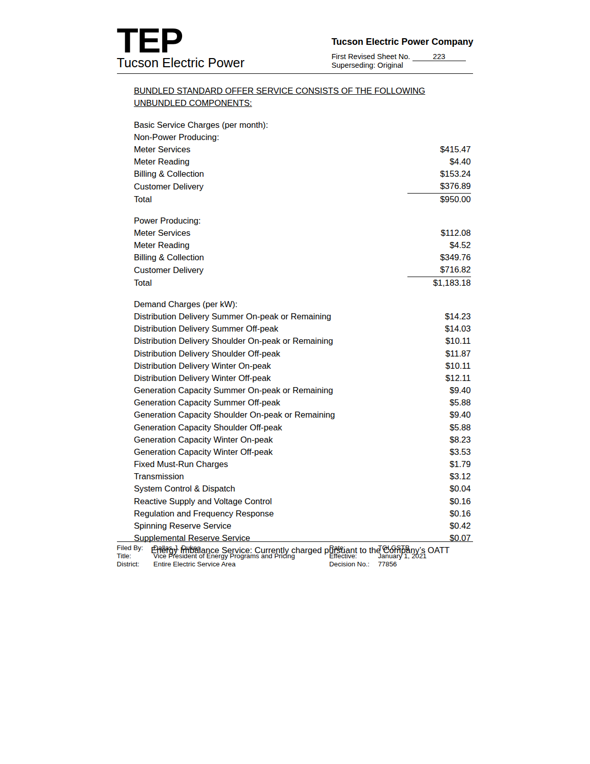TEP
Tucson Electric Power
Tucson Electric Power Company
First Revised Sheet No. 223
Superseding: Original
BUNDLED STANDARD OFFER SERVICE CONSISTS OF THE FOLLOWING UNBUNDLED COMPONENTS:
Basic Service Charges (per month):
Non-Power Producing:
| Meter Services | $415.47 |
| Meter Reading | $4.40 |
| Billing & Collection | $153.24 |
| Customer Delivery | $376.89 |
| Total | $950.00 |
Power Producing:
| Meter Services | $112.08 |
| Meter Reading | $4.52 |
| Billing & Collection | $349.76 |
| Customer Delivery | $716.82 |
| Total | $1,183.18 |
Demand Charges (per kW):
| Distribution Delivery Summer On-peak or Remaining | $14.23 |
| Distribution Delivery Summer Off-peak | $14.03 |
| Distribution Delivery Shoulder On-peak or Remaining | $10.11 |
| Distribution Delivery Shoulder Off-peak | $11.87 |
| Distribution Delivery Winter On-peak | $10.11 |
| Distribution Delivery Winter Off-peak | $12.11 |
| Generation Capacity Summer On-peak or Remaining | $9.40 |
| Generation Capacity Summer Off-peak | $5.88 |
| Generation Capacity Shoulder On-peak or Remaining | $9.40 |
| Generation Capacity Shoulder Off-peak | $5.88 |
| Generation Capacity Winter On-peak | $8.23 |
| Generation Capacity Winter Off-peak | $3.53 |
| Fixed Must-Run Charges | $1.79 |
| Transmission | $3.12 |
| System Control & Dispatch | $0.04 |
| Reactive Supply and Voltage Control | $0.16 |
| Regulation and Frequency Response | $0.16 |
| Spinning Reserve Service | $0.42 |
| Supplemental Reserve Service | $0.07 |
Energy Imbalance Service: Currently charged pursuant to the Company’s OATT
| Filed By: | Dallas J. Dukes | Rate: | TGLGSTB |
| Title: | Vice President of Energy Programs and Pricing | Effective: | January 1, 2021 |
| District: | Entire Electric Service Area | Decision No.: | 77856 |